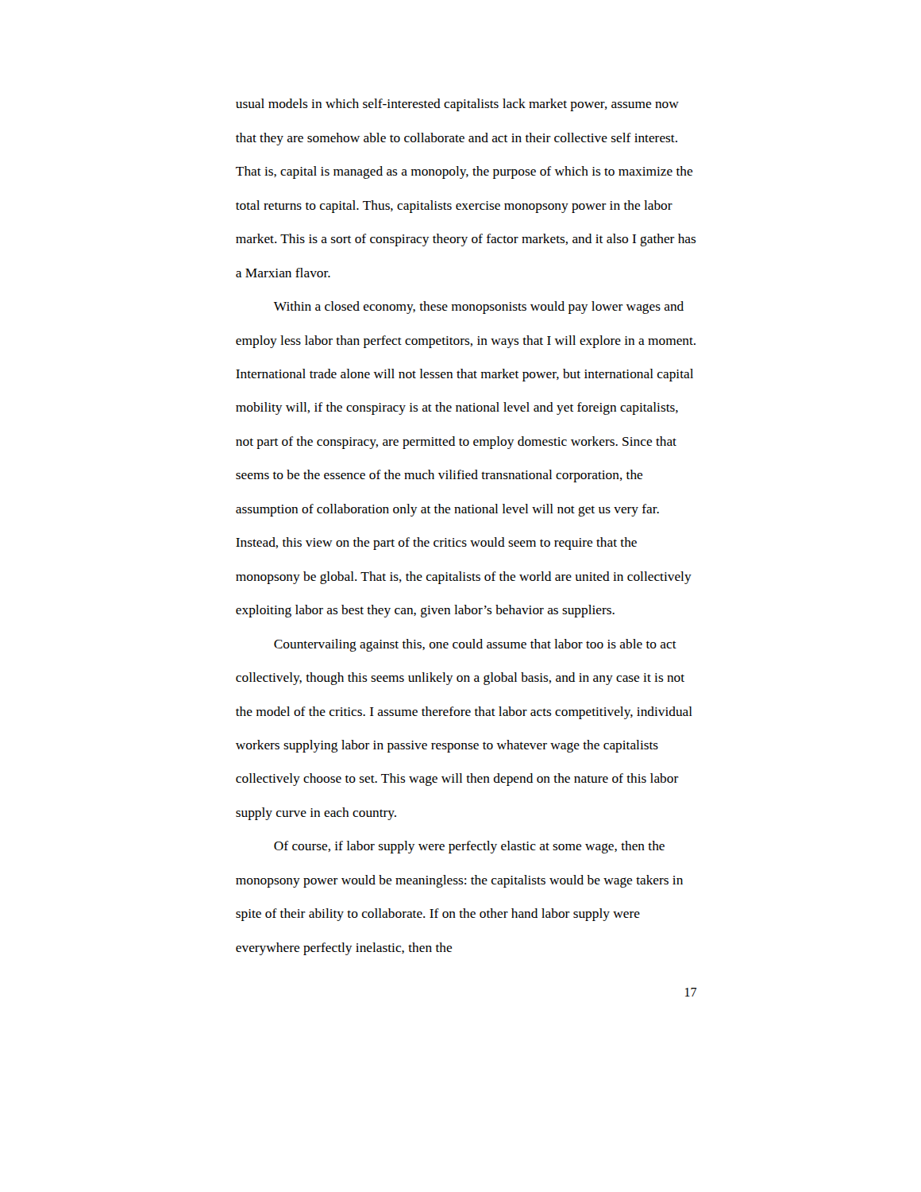usual models in which self-interested capitalists lack market power, assume now that they are somehow able to collaborate and act in their collective self interest. That is, capital is managed as a monopoly, the purpose of which is to maximize the total returns to capital. Thus, capitalists exercise monopsony power in the labor market. This is a sort of conspiracy theory of factor markets, and it also I gather has a Marxian flavor.
Within a closed economy, these monopsonists would pay lower wages and employ less labor than perfect competitors, in ways that I will explore in a moment. International trade alone will not lessen that market power, but international capital mobility will, if the conspiracy is at the national level and yet foreign capitalists, not part of the conspiracy, are permitted to employ domestic workers. Since that seems to be the essence of the much vilified transnational corporation, the assumption of collaboration only at the national level will not get us very far. Instead, this view on the part of the critics would seem to require that the monopsony be global. That is, the capitalists of the world are united in collectively exploiting labor as best they can, given labor’s behavior as suppliers.
Countervailing against this, one could assume that labor too is able to act collectively, though this seems unlikely on a global basis, and in any case it is not the model of the critics. I assume therefore that labor acts competitively, individual workers supplying labor in passive response to whatever wage the capitalists collectively choose to set. This wage will then depend on the nature of this labor supply curve in each country.
Of course, if labor supply were perfectly elastic at some wage, then the monopsony power would be meaningless: the capitalists would be wage takers in spite of their ability to collaborate. If on the other hand labor supply were everywhere perfectly inelastic, then the
17